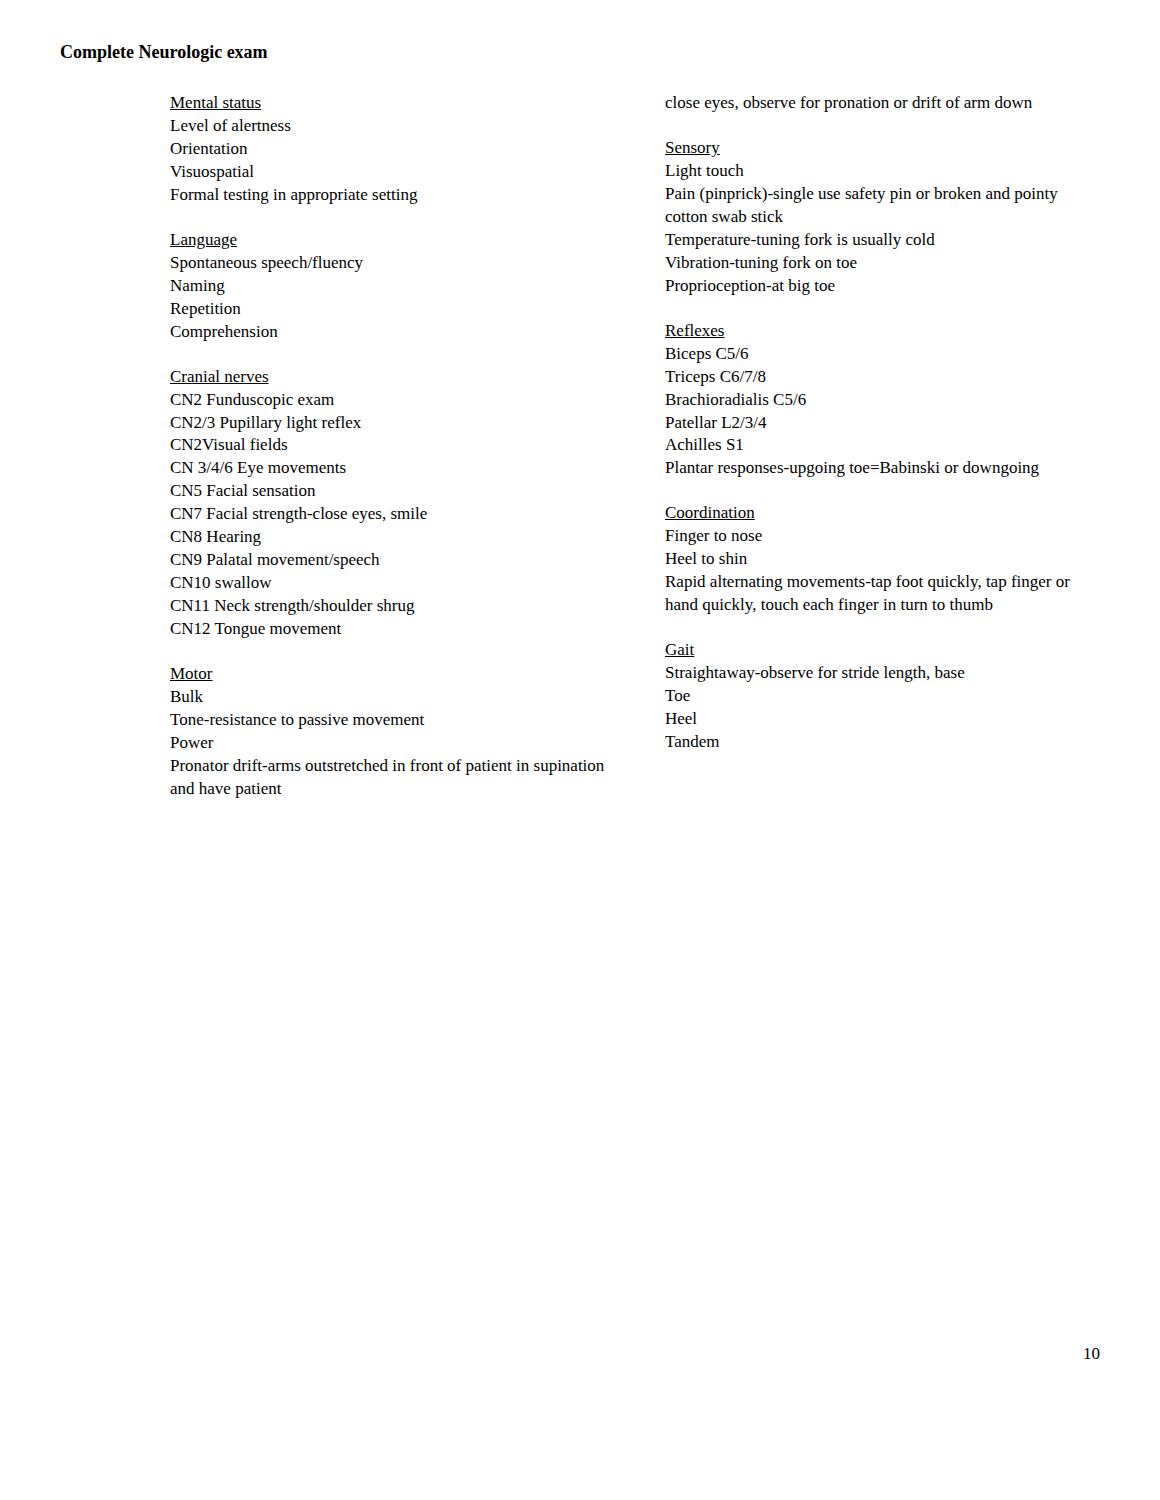Complete Neurologic exam
Mental status Level of alertness Orientation Visuospatial Formal testing in appropriate setting
Language Spontaneous speech/fluency Naming Repetition Comprehension
Cranial nerves CN2 Funduscopic exam CN2/3 Pupillary light reflex CN2Visual fields CN 3/4/6 Eye movements CN5 Facial sensation CN7 Facial strength-close eyes, smile CN8 Hearing CN9 Palatal movement/speech CN10 swallow CN11 Neck strength/shoulder shrug CN12 Tongue movement
Motor Bulk Tone-resistance to passive movement Power Pronator drift-arms outstretched in front of patient in supination and have patient
close eyes, observe for pronation or drift of arm down
Sensory Light touch Pain (pinprick)-single use safety pin or broken and pointy cotton swab stick Temperature-tuning fork is usually cold Vibration-tuning fork on toe Proprioception-at big toe
Reflexes Biceps C5/6 Triceps C6/7/8 Brachioradialis C5/6 Patellar L2/3/4 Achilles S1 Plantar responses-upgoing toe=Babinski or downgoing
Coordination Finger to nose Heel to shin Rapid alternating movements-tap foot quickly, tap finger or hand quickly, touch each finger in turn to thumb
Gait Straightaway-observe for stride length, base Toe Heel Tandem
10